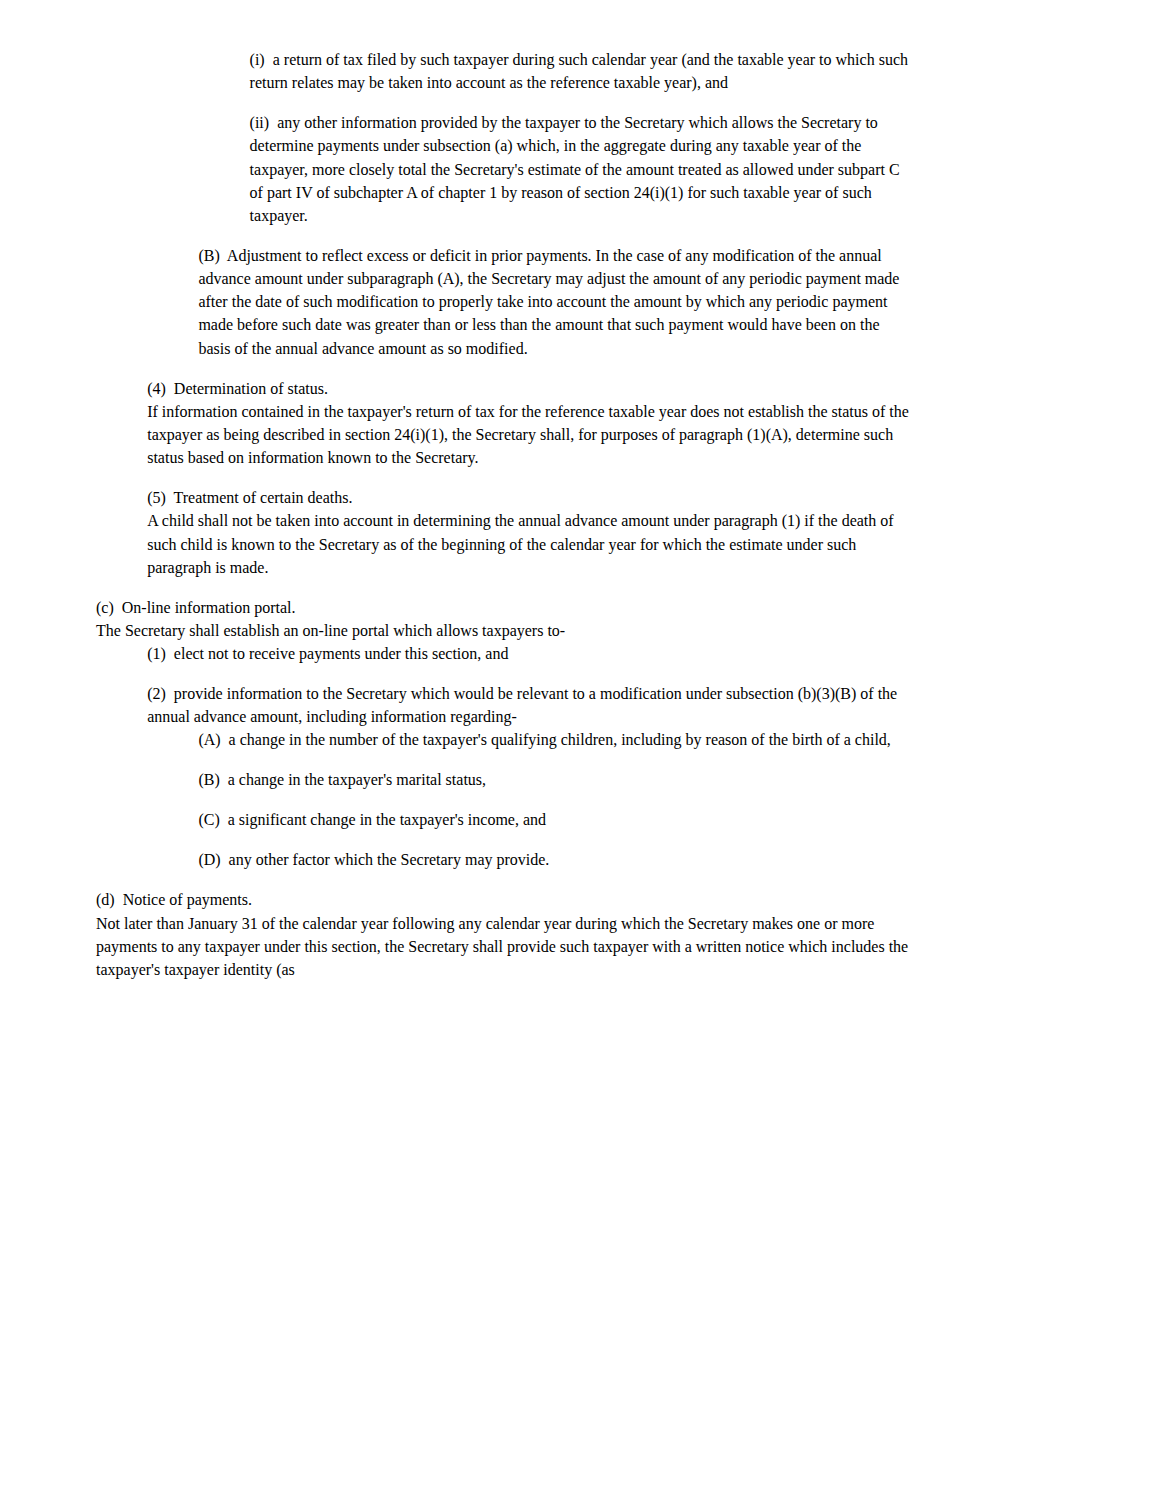(i) a return of tax filed by such taxpayer during such calendar year (and the taxable year to which such return relates may be taken into account as the reference taxable year), and
(ii) any other information provided by the taxpayer to the Secretary which allows the Secretary to determine payments under subsection (a) which, in the aggregate during any taxable year of the taxpayer, more closely total the Secretary's estimate of the amount treated as allowed under subpart C of part IV of subchapter A of chapter 1 by reason of section 24(i)(1) for such taxable year of such taxpayer.
(B) Adjustment to reflect excess or deficit in prior payments. In the case of any modification of the annual advance amount under subparagraph (A), the Secretary may adjust the amount of any periodic payment made after the date of such modification to properly take into account the amount by which any periodic payment made before such date was greater than or less than the amount that such payment would have been on the basis of the annual advance amount as so modified.
(4) Determination of status.
If information contained in the taxpayer's return of tax for the reference taxable year does not establish the status of the taxpayer as being described in section 24(i)(1), the Secretary shall, for purposes of paragraph (1)(A), determine such status based on information known to the Secretary.
(5) Treatment of certain deaths.
A child shall not be taken into account in determining the annual advance amount under paragraph (1) if the death of such child is known to the Secretary as of the beginning of the calendar year for which the estimate under such paragraph is made.
(c) On-line information portal.
The Secretary shall establish an on-line portal which allows taxpayers to-
(1) elect not to receive payments under this section, and
(2) provide information to the Secretary which would be relevant to a modification under subsection (b)(3)(B) of the annual advance amount, including information regarding-
(A) a change in the number of the taxpayer's qualifying children, including by reason of the birth of a child,
(B) a change in the taxpayer's marital status,
(C) a significant change in the taxpayer's income, and
(D) any other factor which the Secretary may provide.
(d) Notice of payments.
Not later than January 31 of the calendar year following any calendar year during which the Secretary makes one or more payments to any taxpayer under this section, the Secretary shall provide such taxpayer with a written notice which includes the taxpayer's taxpayer identity (as